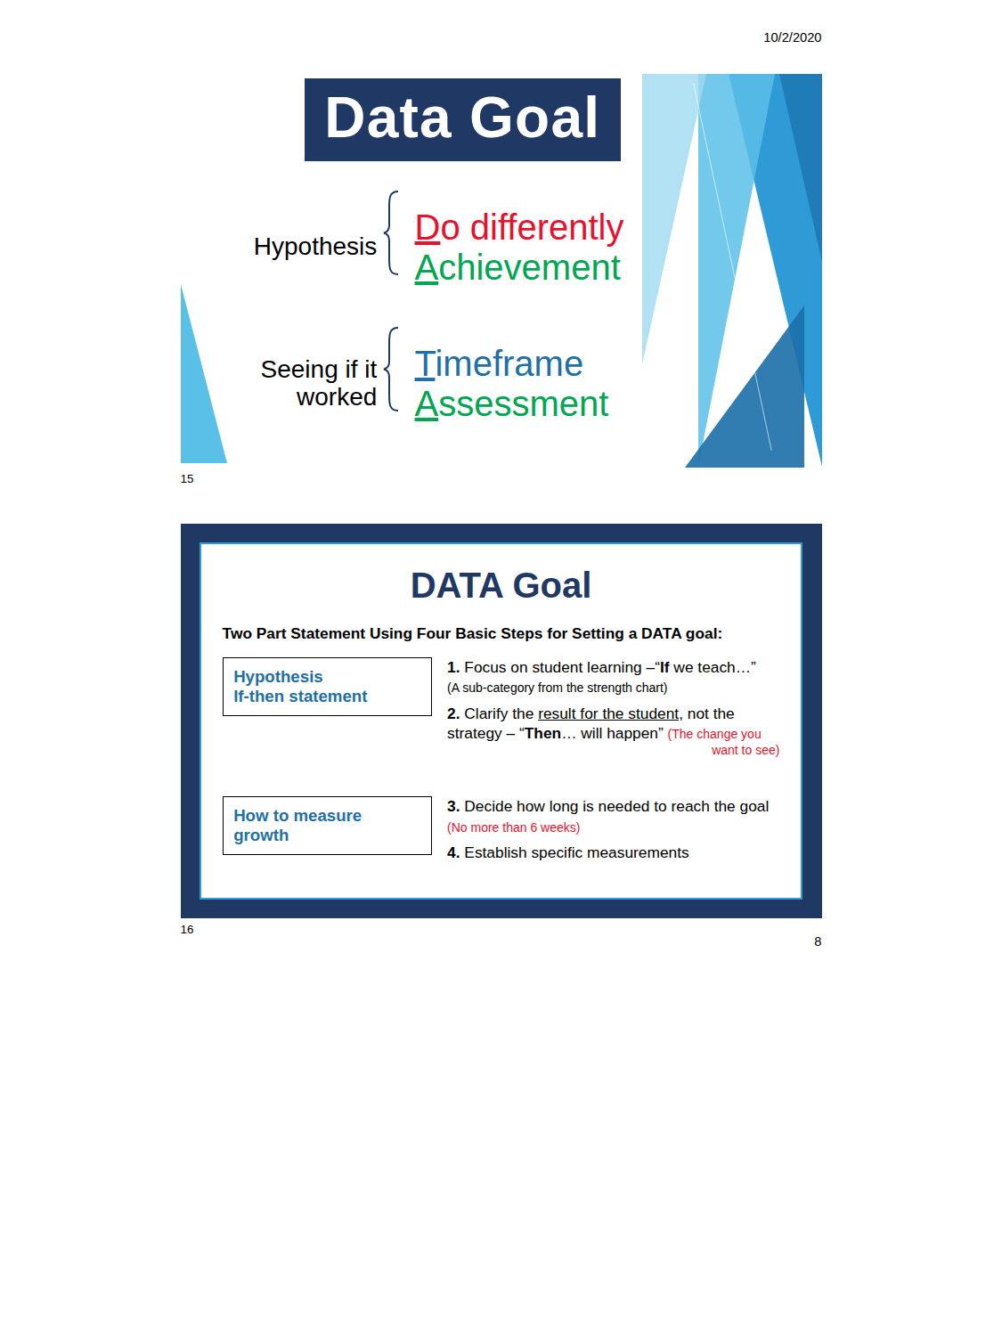10/2/2020
Data Goal
Hypothesis
Do differently
Achievement
Seeing if it
worked
Timeframe
Assessment
15
DATA Goal
Two Part Statement Using Four Basic Steps for Setting a DATA goal:
| Hypothesis If-then statement | 1. Focus on student learning –“ If we teach…” (A sub-category from the strength chart) 2. Clarify the result for the student , not the strategy – “ Then … will happen” (The change you want to see) |
| How to measure growth | 3. Decide how long is needed to reach the goal (No more than 6 weeks) 4. Establish specific measurements |
16
8